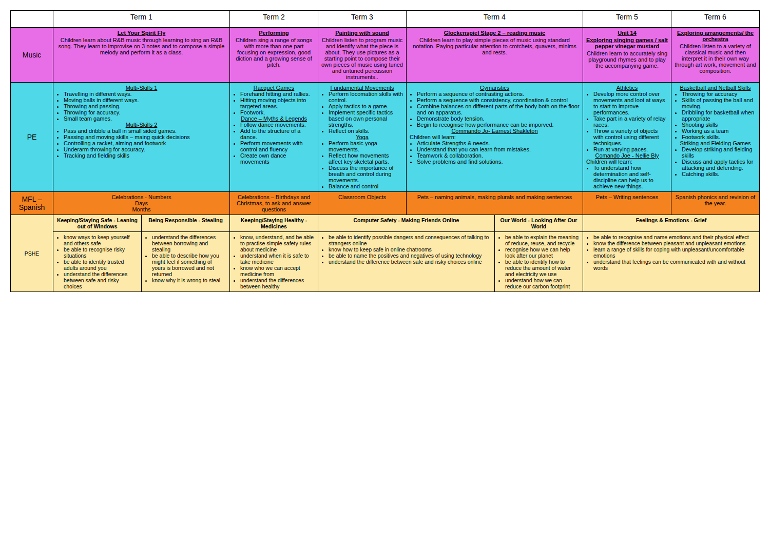| | Term 1 | Term 2 | Term 3 | Term 4 | Term 5 | Term 6 |
| --- | --- | --- | --- | --- | --- | --- |
| Music | Let Your Spirit Fly Children learn about R&B music through learning to sing an R&B song. They learn to improvise on 3 notes and to compose a simple melody and perform it as a class. | Performing Children sing a range of songs with more than one part focusing on expression, good diction and a growing sense of pitch. | Painting with sound Children listen to program music and identify what the piece is about. They use pictures as a starting point to compose their own pieces of music using tuned and untuned percussion instruments.. | Glockenspiel Stage 2 – reading music Children learn to play simple pieces of music using standard notation. Paying particular attention to crotchets, quavers, minims and rests. | Unit 14 Exploring singing games / salt pepper vinegar mustard Children learn to accurately sing playground rhymes and to play the accompanying game. | Exploring arrangements/ the orchestra Children listen to a variety of classical music and then interpret it in their own way through art work, movement and composition. |
| PE | Multi-Skills 1 Travelling in different ways. Moving balls in different ways. Throwing and passing. Throwing for accuracy. Small team games. Multi-Skills 2 Pass and dribble a ball in small sided games. Passing and moving skills – maing quick decisions Controlling a racket, aiming and footwork Underarm throwing for accuracy. Tracking and fielding skills | Racquet Games Forehand hitting and rallies. Hitting moving objects into targeted areas. Footwork. Dance – Myths & Legends Follow dance movements. Add to the structure of a dance. Perform movements with control and fluency Create own dance movements | Fundamental Movements Perform locomation skills with control. Apply tactics to a game. Implement specific tactics based on own personal strengths. Reflect on skills. Yoga Perform basic yoga movements. Reflect how movements affect key skeletal parts. Discuss the importance of breath and control during movements. Balance and control | Gymanstics Perform a sequence of contrasting actions. Perform a sequence with consistency, coordination & control Combine balances on different parts of the body both on the floor and on apparatus. Demonstrate body tension. Begin to recognise how performance can be imporved. Commando Jo- Earnest Shakleton Children will learn: Articulate Strengths & needs. Understand that you can learn from mistakes. Teamwork & collaboration. Solve problems and find solutions. | Athletics Develop more control over movements and loot at ways to start to improve performances. Take part in a variety of relay races. Throw a variety of objects with control using different techniques. Run at varying paces. Comando Joe - Nellie Bly Children will learn: To understand how determination and self-discipline can help us to achieve new things. | Basketball and Netball Skills Throwing for accuracy Skills of passing the ball and moving. Dribbling for basketball when appropriate Shooting skills Working as a team Footwork skills. Striking and Fielding Games Develop striking and fielding skills Discuss and apply tactics for attacking and defending. Catching skills. |
| MFL – Spanish | Celebrations - Numbers Days Months | Celebrations – Birthdays and Christmas, to ask and answer questions | Classroom Objects | Pets – naming animals, making plurals and making sentences | Pets – Writing sentences | Spanish phonics and revision of the year. |
| PSHE | Keeping/Staying Safe - Leaning out of Windows | Being Responsible - Stealing | Keeping/Staying Healthy - Medicines | Computer Safety - Making Friends Online | Our World - Looking After Our World | Feelings & Emotions - Grief |
| know ways to keep yourself and others safe be able to recognise risky situations be able to identify trusted adults around you understand the differences between safe and risky choices | understand the differences between borrowing and stealing be able to describe how you might feel if something of yours is borrowed and not returned know why it is wrong to steal | know, understand, and be able to practise simple safety rules about medicine understand when it is safe to take medicine know who we can accept medicine from understand the differences between healthy | be able to identify possible dangers and consequences of talking to strangers online know how to keep safe in online chatrooms be able to name the positives and negatives of using technology understand the difference between safe and risky choices online | be able to explain the meaning of reduce, reuse, and recycle recognise how we can help look after our planet be able to identify how to reduce the amount of water and electricity we use understand how we can reduce our carbon footprint | be able to recognise and name emotions and their physical effect know the difference between pleasant and unpleasant emotions learn a range of skills for coping with unpleasant/uncomfortable emotions understand that feelings can be communicated with and without words |